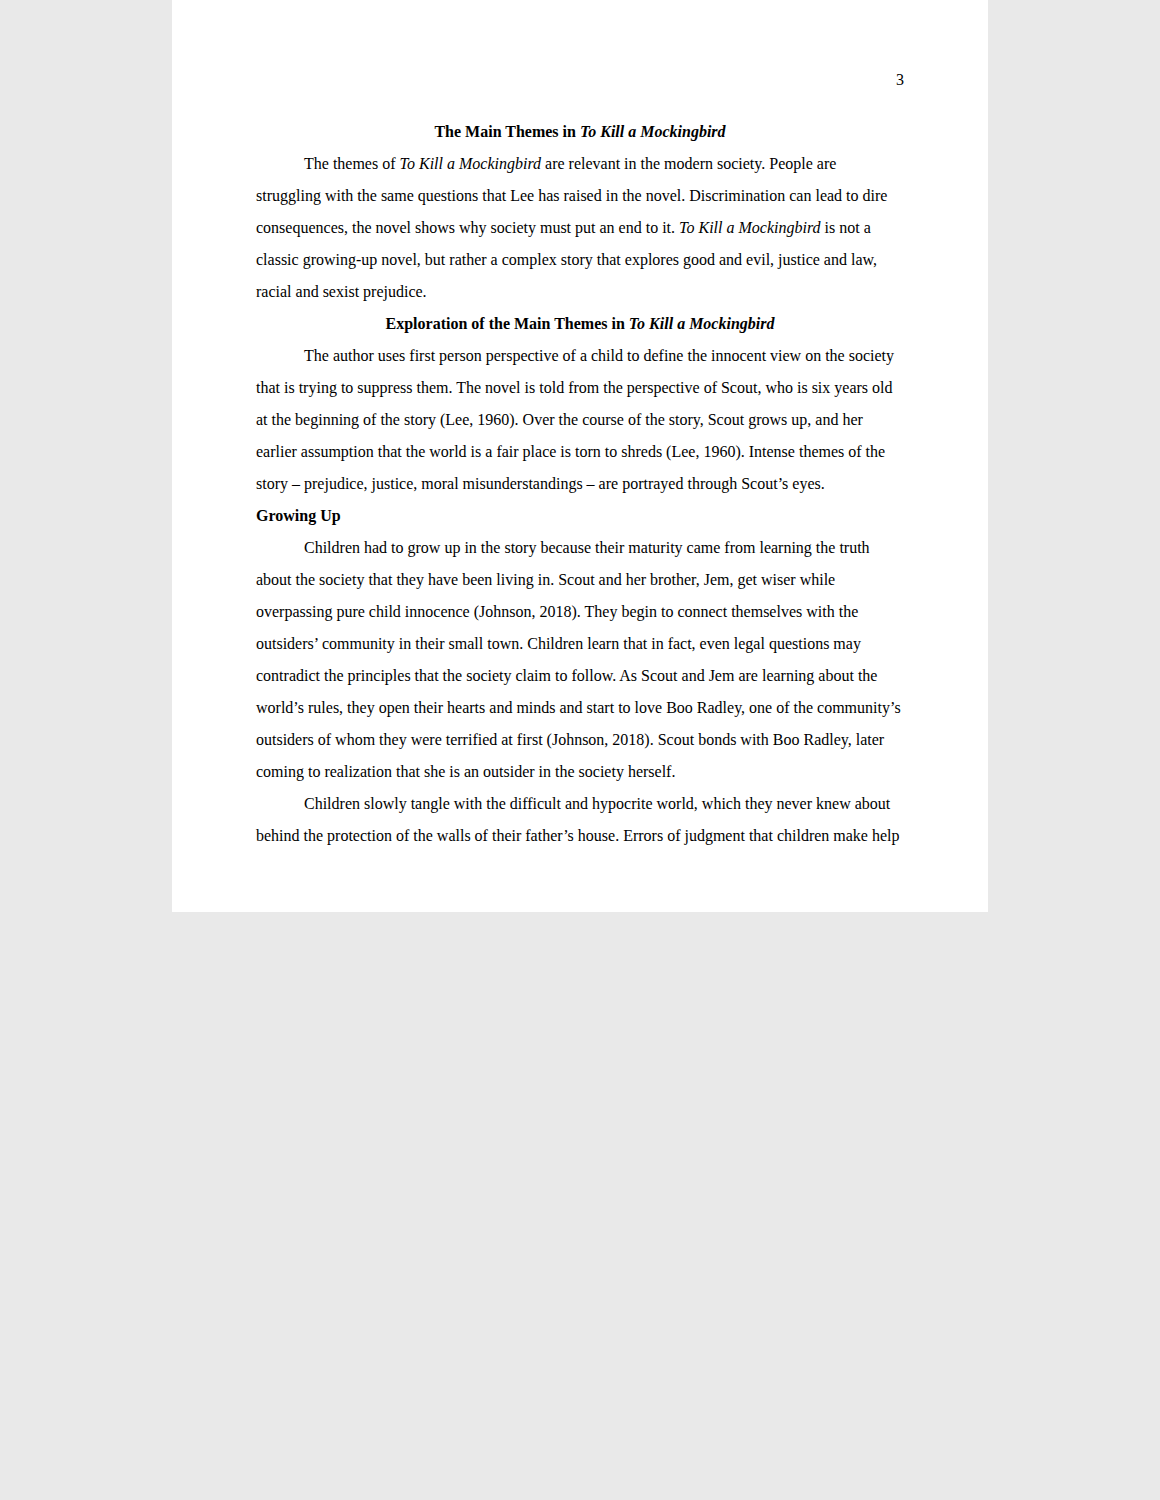3
The Main Themes in To Kill a Mockingbird
The themes of To Kill a Mockingbird are relevant in the modern society. People are struggling with the same questions that Lee has raised in the novel. Discrimination can lead to dire consequences, the novel shows why society must put an end to it. To Kill a Mockingbird is not a classic growing-up novel, but rather a complex story that explores good and evil, justice and law, racial and sexist prejudice.
Exploration of the Main Themes in To Kill a Mockingbird
The author uses first person perspective of a child to define the innocent view on the society that is trying to suppress them. The novel is told from the perspective of Scout, who is six years old at the beginning of the story (Lee, 1960). Over the course of the story, Scout grows up, and her earlier assumption that the world is a fair place is torn to shreds (Lee, 1960). Intense themes of the story – prejudice, justice, moral misunderstandings – are portrayed through Scout’s eyes.
Growing Up
Children had to grow up in the story because their maturity came from learning the truth about the society that they have been living in. Scout and her brother, Jem, get wiser while overpassing pure child innocence (Johnson, 2018). They begin to connect themselves with the outsiders’ community in their small town. Children learn that in fact, even legal questions may contradict the principles that the society claim to follow. As Scout and Jem are learning about the world’s rules, they open their hearts and minds and start to love Boo Radley, one of the community’s outsiders of whom they were terrified at first (Johnson, 2018). Scout bonds with Boo Radley, later coming to realization that she is an outsider in the society herself.
Children slowly tangle with the difficult and hypocrite world, which they never knew about behind the protection of the walls of their father’s house. Errors of judgment that children make help